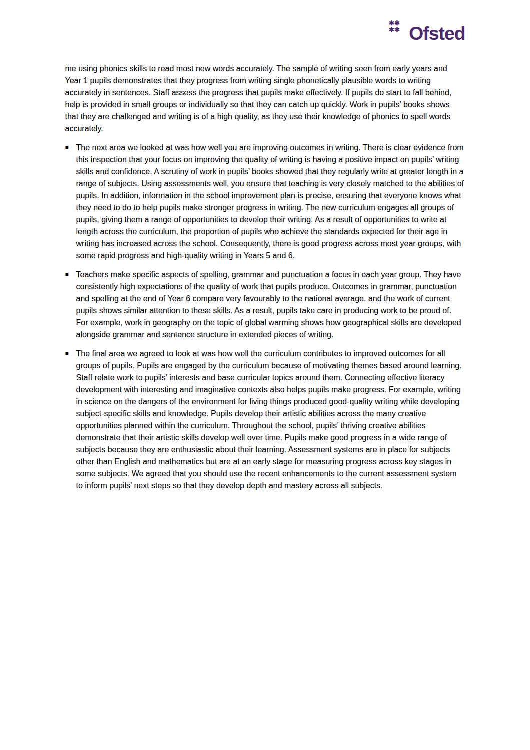✱✱✱✱Ofsted
me using phonics skills to read most new words accurately. The sample of writing seen from early years and Year 1 pupils demonstrates that they progress from writing single phonetically plausible words to writing accurately in sentences. Staff assess the progress that pupils make effectively. If pupils do start to fall behind, help is provided in small groups or individually so that they can catch up quickly. Work in pupils’ books shows that they are challenged and writing is of a high quality, as they use their knowledge of phonics to spell words accurately.
The next area we looked at was how well you are improving outcomes in writing. There is clear evidence from this inspection that your focus on improving the quality of writing is having a positive impact on pupils’ writing skills and confidence. A scrutiny of work in pupils’ books showed that they regularly write at greater length in a range of subjects. Using assessments well, you ensure that teaching is very closely matched to the abilities of pupils. In addition, information in the school improvement plan is precise, ensuring that everyone knows what they need to do to help pupils make stronger progress in writing. The new curriculum engages all groups of pupils, giving them a range of opportunities to develop their writing. As a result of opportunities to write at length across the curriculum, the proportion of pupils who achieve the standards expected for their age in writing has increased across the school. Consequently, there is good progress across most year groups, with some rapid progress and high-quality writing in Years 5 and 6.
Teachers make specific aspects of spelling, grammar and punctuation a focus in each year group. They have consistently high expectations of the quality of work that pupils produce. Outcomes in grammar, punctuation and spelling at the end of Year 6 compare very favourably to the national average, and the work of current pupils shows similar attention to these skills. As a result, pupils take care in producing work to be proud of. For example, work in geography on the topic of global warming shows how geographical skills are developed alongside grammar and sentence structure in extended pieces of writing.
The final area we agreed to look at was how well the curriculum contributes to improved outcomes for all groups of pupils. Pupils are engaged by the curriculum because of motivating themes based around learning. Staff relate work to pupils’ interests and base curricular topics around them. Connecting effective literacy development with interesting and imaginative contexts also helps pupils make progress. For example, writing in science on the dangers of the environment for living things produced good-quality writing while developing subject-specific skills and knowledge. Pupils develop their artistic abilities across the many creative opportunities planned within the curriculum. Throughout the school, pupils’ thriving creative abilities demonstrate that their artistic skills develop well over time. Pupils make good progress in a wide range of subjects because they are enthusiastic about their learning. Assessment systems are in place for subjects other than English and mathematics but are at an early stage for measuring progress across key stages in some subjects. We agreed that you should use the recent enhancements to the current assessment system to inform pupils’ next steps so that they develop depth and mastery across all subjects.